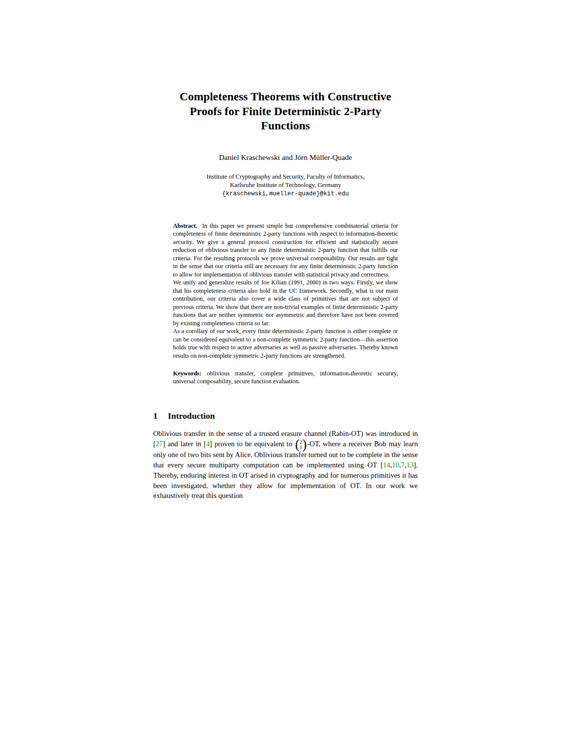Completeness Theorems with Constructive
Proofs for Finite Deterministic 2-Party
Functions
Daniel Kraschewski and Jörn Müller-Quade
Institute of Cryptography and Security, Faculty of Informatics,
Karlsruhe Institute of Technology, Germany
{kraschewski,mueller-quade}@kit.edu
Abstract. In this paper we present simple but comprehensive combinatorial criteria for completeness of finite deterministic 2-party functions with respect to information-theoretic security. We give a general protocol construction for efficient and statistically secure reduction of oblivious transfer to any finite deterministic 2-party function that fulfills our criteria. For the resulting protocols we prove universal composability. Our results are tight in the sense that our criteria still are necessary for any finite deterministic 2-party function to allow for implementation of oblivious transfer with statistical privacy and correctness.
We unify and generalize results of Joe Kilian (1991, 2000) in two ways. Firstly, we show that his completeness criteria also hold in the UC framework. Secondly, what is our main contribution, our criteria also cover a wide class of primitives that are not subject of previous criteria. We show that there are non-trivial examples of finite deterministic 2-party functions that are neither symmetric nor asymmetric and therefore have not been covered by existing completeness criteria so far.
As a corollary of our work, every finite deterministic 2-party function is either complete or can be considered equivalent to a non-complete symmetric 2-party function—this assertion holds true with respect to active adversaries as well as passive adversaries. Thereby known results on non-complete symmetric 2-party functions are strengthened.
Keywords: oblivious transfer, complete primitives, information-theoretic security, universal composability, secure function evaluation.
1 Introduction
Oblivious transfer in the sense of a trusted erasure channel (Rabin-OT) was introduced in [27] and later in [4] proven to be equivalent to (2
1)-OT, where a receiver Bob may learn only one of two bits sent by Alice. Oblivious transfer turned out to be complete in the sense that every secure multiparty computation can be implemented using OT [14,10,7,13]. Thereby, enduring interest in OT arised in cryptography and for numerous primitives it has been investigated, whether they allow for implementation of OT. In our work we exhaustively treat this question